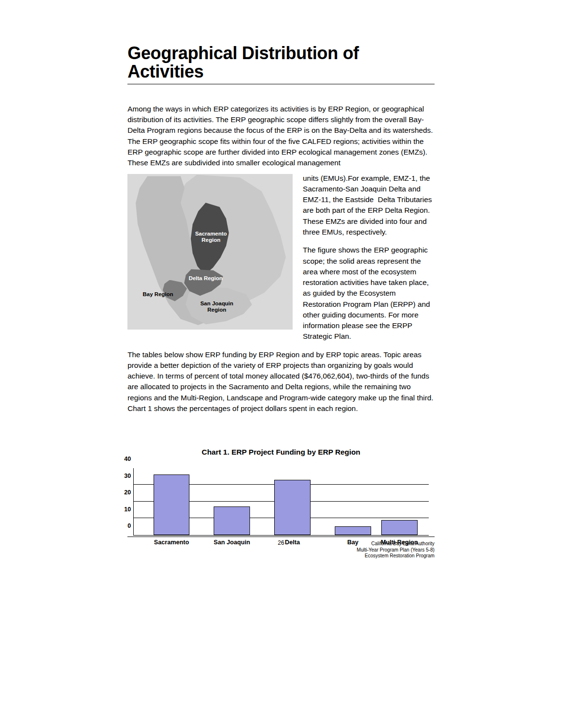Geographical Distribution of Activities
Among the ways in which ERP categorizes its activities is by ERP Region, or geographical distribution of its activities. The ERP geographic scope differs slightly from the overall Bay-Delta Program regions because the focus of the ERP is on the Bay-Delta and its watersheds. The ERP geographic scope fits within four of the five CALFED regions; activities within the ERP geographic scope are further divided into ERP ecological management zones (EMZs). These EMZs are subdivided into smaller ecological management
Sacramento
Region
Delta Region
Bay Region
San Joaquin
Region
units (EMUs).For example, EMZ-1, the Sacramento-San Joaquin Delta and EMZ-11, the Eastside Delta Tributaries are both part of the ERP Delta Region. These EMZs are divided into four and three EMUs, respectively.
The figure shows the ERP geographic scope; the solid areas represent the area where most of the ecosystem restoration activities have taken place, as guided by the Ecosystem Restoration Program Plan (ERPP) and other guiding documents. For more information please see the ERPP Strategic Plan.
The tables below show ERP funding by ERP Region and by ERP topic areas. Topic areas provide a better depiction of the variety of ERP projects than organizing by goals would achieve. In terms of percent of total money allocated ($476,062,604), two-thirds of the funds are allocated to projects in the Sacramento and Delta regions, while the remaining two regions and the Multi-Region, Landscape and Program-wide category make up the final third. Chart 1 shows the percentages of project dollars spent in each region.
Chart 1. ERP Project Funding by ERP Region
40 30 20 10 0
Sacramento San Joaquin Delta Bay Multi-Region
26
California Bay-Delta Authority
Multi-Year Program Plan (Years 5-8)
Ecosystem Restoration Program